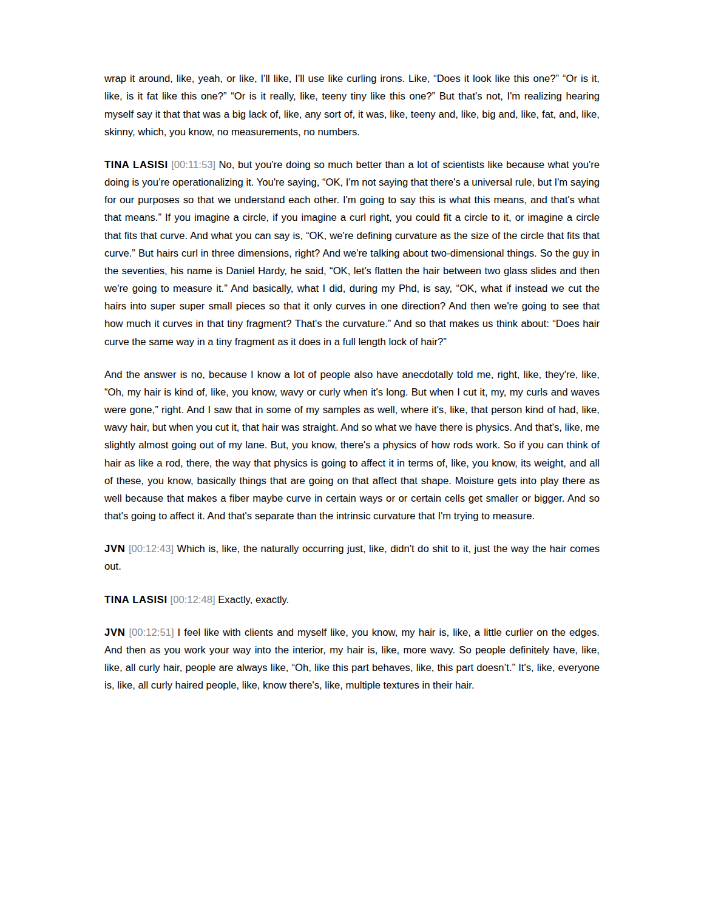wrap it around, like, yeah, or like, I'll like, I'll use like curling irons. Like, “Does it look like this one?” “Or is it, like, is it fat like this one?” “Or is it really, like, teeny tiny like this one?” But that's not, I'm realizing hearing myself say it that that was a big lack of, like, any sort of, it was, like, teeny and, like, big and, like, fat, and, like, skinny, which, you know, no measurements, no numbers.
TINA LASISI [00:11:53] No, but you're doing so much better than a lot of scientists like because what you're doing is you’re operationalizing it. You're saying, “OK, I'm not saying that there's a universal rule, but I'm saying for our purposes so that we understand each other. I'm going to say this is what this means, and that's what that means.” If you imagine a circle, if you imagine a curl right, you could fit a circle to it, or imagine a circle that fits that curve. And what you can say is, “OK, we're defining curvature as the size of the circle that fits that curve.” But hairs curl in three dimensions, right? And we're talking about two-dimensional things. So the guy in the seventies, his name is Daniel Hardy, he said, “OK, let's flatten the hair between two glass slides and then we're going to measure it.” And basically, what I did, during my Phd, is say, “OK, what if instead we cut the hairs into super super small pieces so that it only curves in one direction? And then we're going to see that how much it curves in that tiny fragment? That's the curvature.” And so that makes us think about: “Does hair curve the same way in a tiny fragment as it does in a full length lock of hair?”
And the answer is no, because I know a lot of people also have anecdotally told me, right, like, they're, like, “Oh, my hair is kind of, like, you know, wavy or curly when it's long. But when I cut it, my, my curls and waves were gone,” right. And I saw that in some of my samples as well, where it's, like, that person kind of had, like, wavy hair, but when you cut it, that hair was straight. And so what we have there is physics. And that's, like, me slightly almost going out of my lane. But, you know, there's a physics of how rods work. So if you can think of hair as like a rod, there, the way that physics is going to affect it in terms of, like, you know, its weight, and all of these, you know, basically things that are going on that affect that shape. Moisture gets into play there as well because that makes a fiber maybe curve in certain ways or or certain cells get smaller or bigger. And so that's going to affect it. And that's separate than the intrinsic curvature that I'm trying to measure.
JVN [00:12:43] Which is, like, the naturally occurring just, like, didn't do shit to it, just the way the hair comes out.
TINA LASISI [00:12:48] Exactly, exactly.
JVN [00:12:51] I feel like with clients and myself like, you know, my hair is, like, a little curlier on the edges. And then as you work your way into the interior, my hair is, like, more wavy. So people definitely have, like, like, all curly hair, people are always like, “Oh, like this part behaves, like, this part doesn’t.” It's, like, everyone is, like, all curly haired people, like, know there's, like, multiple textures in their hair.